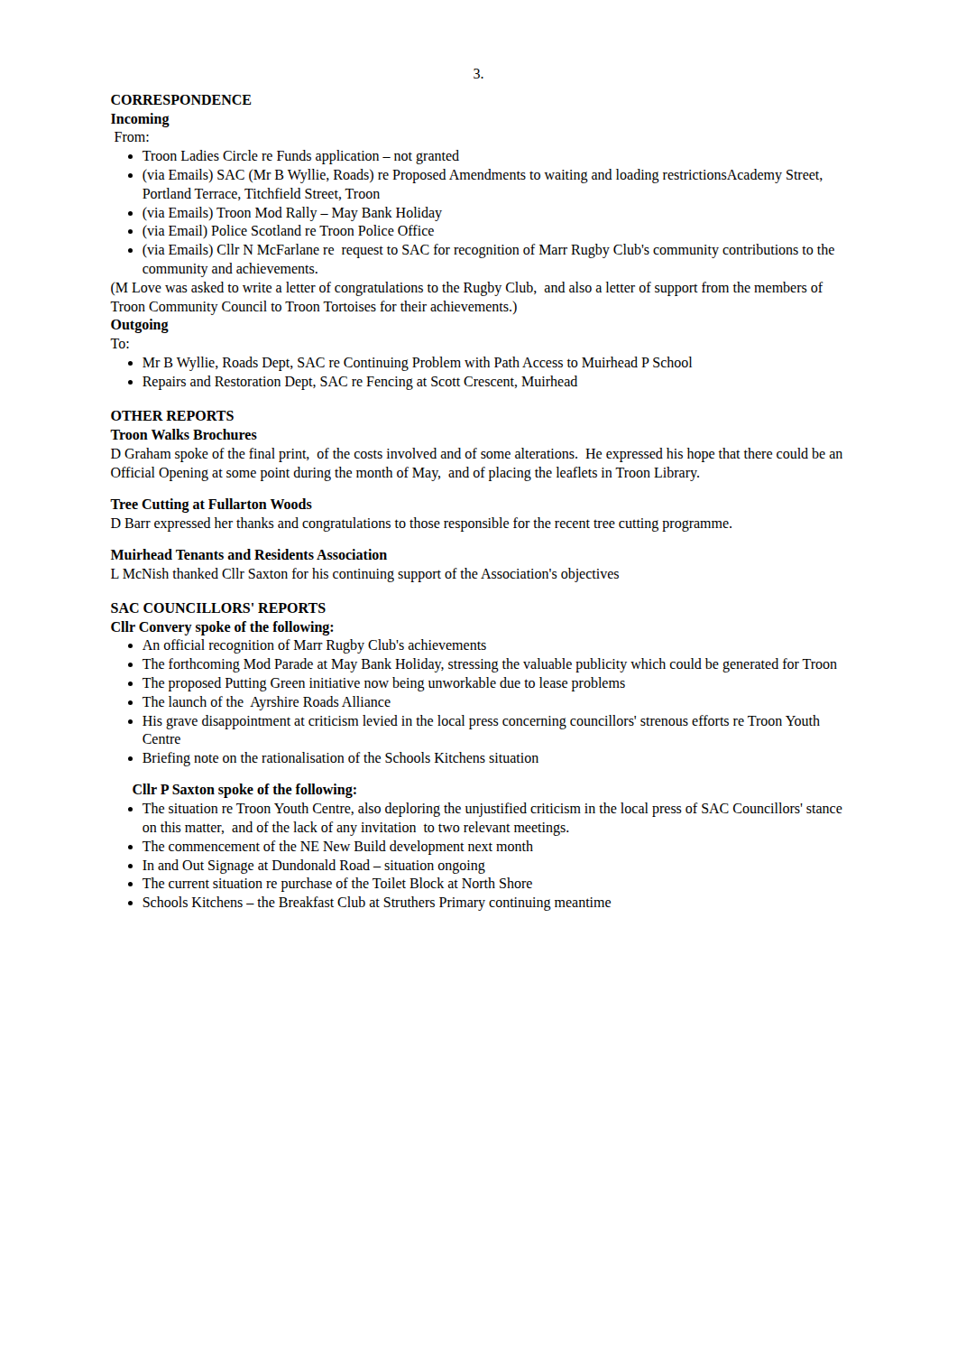3.
Correspondence
Incoming
From:
Troon Ladies Circle re Funds application – not granted
(via Emails) SAC (Mr B Wyllie, Roads) re Proposed Amendments to waiting and loading restrictionsAcademy Street, Portland Terrace, Titchfield Street, Troon
(via Emails) Troon Mod Rally – May Bank Holiday
(via Email) Police Scotland re Troon Police Office
(via Emails) Cllr N McFarlane re request to SAC for recognition of Marr Rugby Club's community contributions to the community and achievements.
(M Love was asked to write a letter of congratulations to the Rugby Club, and also a letter of support from the members of Troon Community Council to Troon Tortoises for their achievements.)
Outgoing
To:
Mr B Wyllie, Roads Dept, SAC re Continuing Problem with Path Access to Muirhead P School
Repairs and Restoration Dept, SAC re Fencing at Scott Crescent, Muirhead
Other Reports
Troon Walks Brochures
D Graham spoke of the final print, of the costs involved and of some alterations. He expressed his hope that there could be an Official Opening at some point during the month of May, and of placing the leaflets in Troon Library.
Tree Cutting at Fullarton Woods
D Barr expressed her thanks and congratulations to those responsible for the recent tree cutting programme.
Muirhead Tenants and Residents Association
L McNish thanked Cllr Saxton for his continuing support of the Association's objectives
SAC Councillors' Reports
Cllr Convery spoke of the following:
An official recognition of Marr Rugby Club's achievements
The forthcoming Mod Parade at May Bank Holiday, stressing the valuable publicity which could be generated for Troon
The proposed Putting Green initiative now being unworkable due to lease problems
The launch of the Ayrshire Roads Alliance
His grave disappointment at criticism levied in the local press concerning councillors' strenous efforts re Troon Youth Centre
Briefing note on the rationalisation of the Schools Kitchens situation
Cllr P Saxton spoke of the following:
The situation re Troon Youth Centre, also deploring the unjustified criticism in the local press of SAC Councillors' stance on this matter, and of the lack of any invitation to two relevant meetings.
The commencement of the NE New Build development next month
In and Out Signage at Dundonald Road – situation ongoing
The current situation re purchase of the Toilet Block at North Shore
Schools Kitchens – the Breakfast Club at Struthers Primary continuing meantime